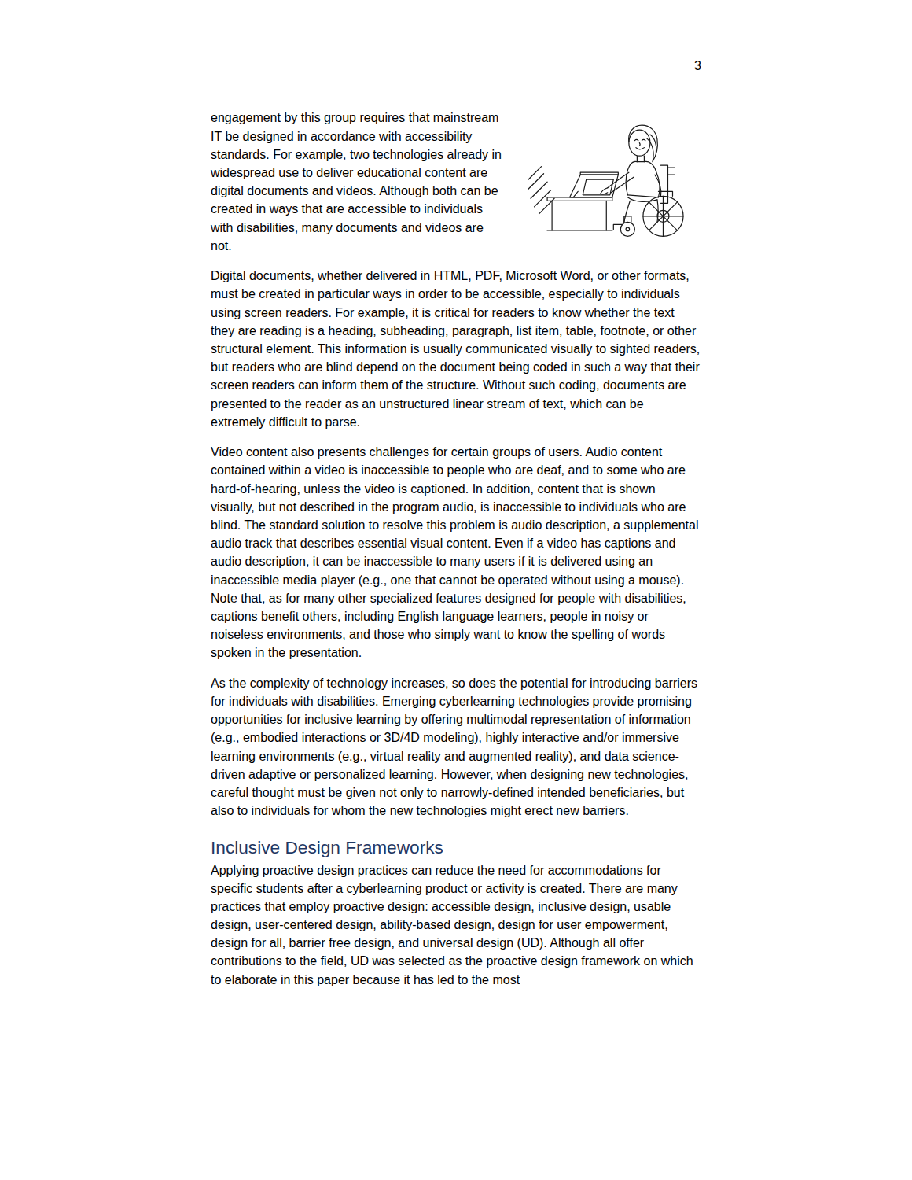3
Line drawing: a smiling person seated in a wheelchair typing on a laptop placed on a table
engagement by this group requires that mainstream IT be designed in accordance with accessibility standards. For example, two technologies already in widespread use to deliver educational content are digital documents and videos. Although both can be created in ways that are accessible to individuals with disabilities, many documents and videos are not.
Digital documents, whether delivered in HTML, PDF, Microsoft Word, or other formats, must be created in particular ways in order to be accessible, especially to individuals using screen readers. For example, it is critical for readers to know whether the text they are reading is a heading, subheading, paragraph, list item, table, footnote, or other structural element. This information is usually communicated visually to sighted readers, but readers who are blind depend on the document being coded in such a way that their screen readers can inform them of the structure. Without such coding, documents are presented to the reader as an unstructured linear stream of text, which can be extremely difficult to parse.
Video content also presents challenges for certain groups of users. Audio content contained within a video is inaccessible to people who are deaf, and to some who are hard-of-hearing, unless the video is captioned. In addition, content that is shown visually, but not described in the program audio, is inaccessible to individuals who are blind. The standard solution to resolve this problem is audio description, a supplemental audio track that describes essential visual content. Even if a video has captions and audio description, it can be inaccessible to many users if it is delivered using an inaccessible media player (e.g., one that cannot be operated without using a mouse). Note that, as for many other specialized features designed for people with disabilities, captions benefit others, including English language learners, people in noisy or noiseless environments, and those who simply want to know the spelling of words spoken in the presentation.
As the complexity of technology increases, so does the potential for introducing barriers for individuals with disabilities. Emerging cyberlearning technologies provide promising opportunities for inclusive learning by offering multimodal representation of information (e.g., embodied interactions or 3D/4D modeling), highly interactive and/or immersive learning environments (e.g., virtual reality and augmented reality), and data science-driven adaptive or personalized learning. However, when designing new technologies, careful thought must be given not only to narrowly-defined intended beneficiaries, but also to individuals for whom the new technologies might erect new barriers.
Inclusive Design Frameworks
Applying proactive design practices can reduce the need for accommodations for specific students after a cyberlearning product or activity is created. There are many practices that employ proactive design: accessible design, inclusive design, usable design, user-centered design, ability-based design, design for user empowerment, design for all, barrier free design, and universal design (UD). Although all offer contributions to the field, UD was selected as the proactive design framework on which to elaborate in this paper because it has led to the most